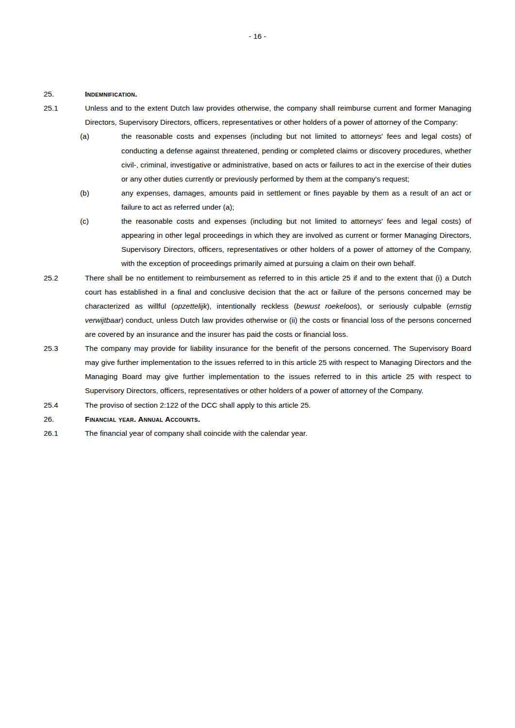- 16 -
25.
Indemnification.
25.1
Unless and to the extent Dutch law provides otherwise, the company shall reimburse current and former Managing Directors, Supervisory Directors, officers, representatives or other holders of a power of attorney of the Company:
(a)
the reasonable costs and expenses (including but not limited to attorneys' fees and legal costs) of conducting a defense against threatened, pending or completed claims or discovery procedures, whether civil-, criminal, investigative or administrative, based on acts or failures to act in the exercise of their duties or any other duties currently or previously performed by them at the company's request;
(b)
any expenses, damages, amounts paid in settlement or fines payable by them as a result of an act or failure to act as referred under (a);
(c)
the reasonable costs and expenses (including but not limited to attorneys' fees and legal costs) of appearing in other legal proceedings in which they are involved as current or former Managing Directors, Supervisory Directors, officers, representatives or other holders of a power of attorney of the Company, with the exception of proceedings primarily aimed at pursuing a claim on their own behalf.
25.2
There shall be no entitlement to reimbursement as referred to in this article 25 if and to the extent that (i) a Dutch court has established in a final and conclusive decision that the act or failure of the persons concerned may be characterized as willful (opzettelijk), intentionally reckless (bewust roekeloos), or seriously culpable (ernstig verwijtbaar) conduct, unless Dutch law provides otherwise or (ii) the costs or financial loss of the persons concerned are covered by an insurance and the insurer has paid the costs or financial loss.
25.3
The company may provide for liability insurance for the benefit of the persons concerned. The Supervisory Board may give further implementation to the issues referred to in this article 25 with respect to Managing Directors and the Managing Board may give further implementation to the issues referred to in this article 25 with respect to Supervisory Directors, officers, representatives or other holders of a power of attorney of the Company.
25.4
The proviso of section 2:122 of the DCC shall apply to this article 25.
26.
Financial year. Annual Accounts.
26.1
The financial year of company shall coincide with the calendar year.